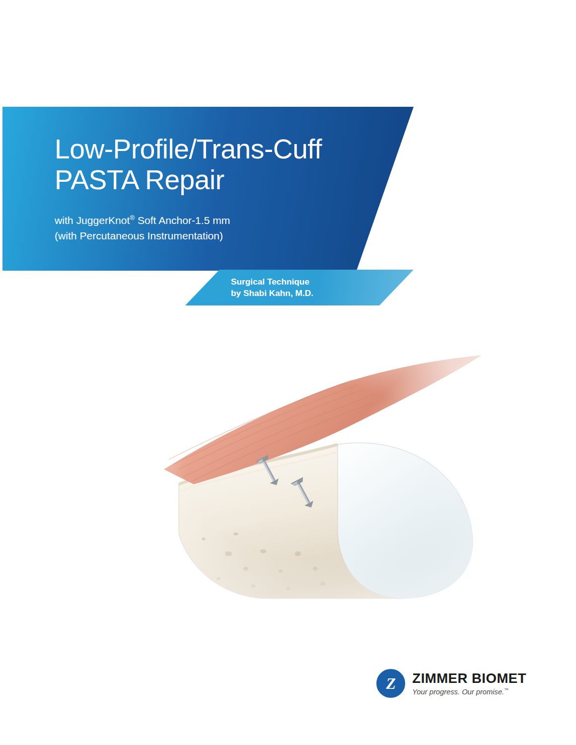Low-Profile/Trans-Cuff
PASTA Repair
with JuggerKnot® Soft Anchor-1.5 mm
(with Percutaneous Instrumentation)
Surgical Technique
by Shabi Kahn, M.D.
Z
ZIMMER BIOMET
Your progress. Our promise.™